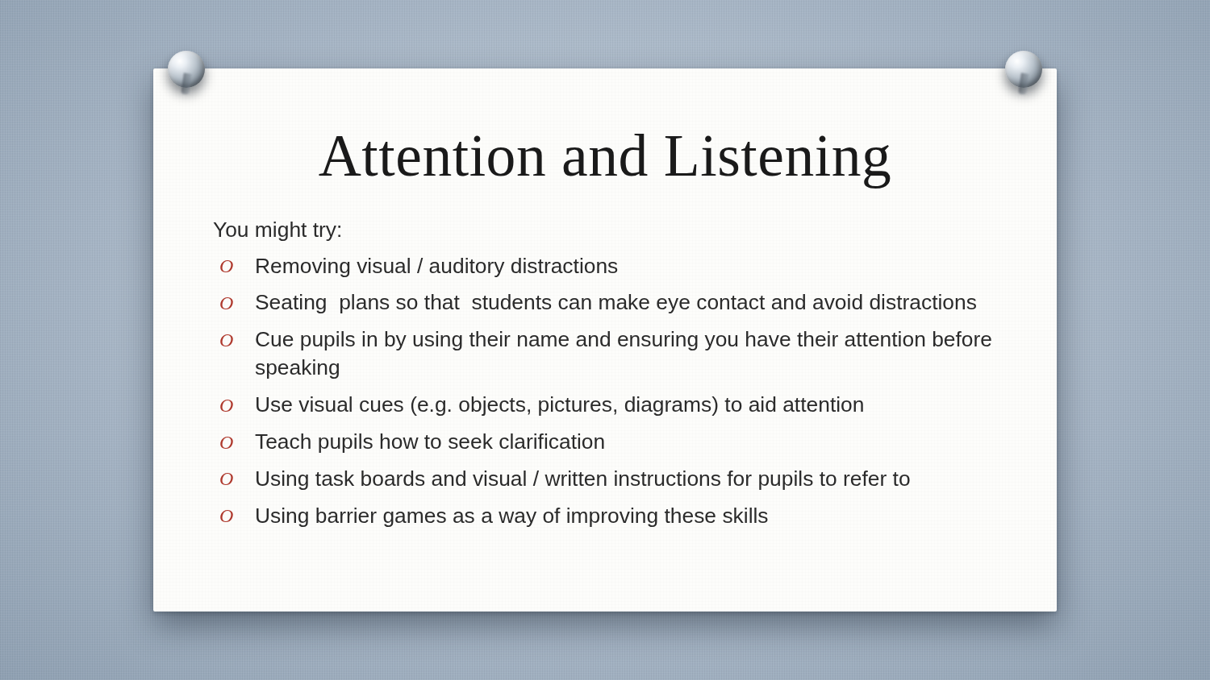Attention and Listening
You might try:
Removing visual / auditory distractions
Seating plans so that students can make eye contact and avoid distractions
Cue pupils in by using their name and ensuring you have their attention before speaking
Use visual cues (e.g. objects, pictures, diagrams) to aid attention
Teach pupils how to seek clarification
Using task boards and visual / written instructions for pupils to refer to
Using barrier games as a way of improving these skills